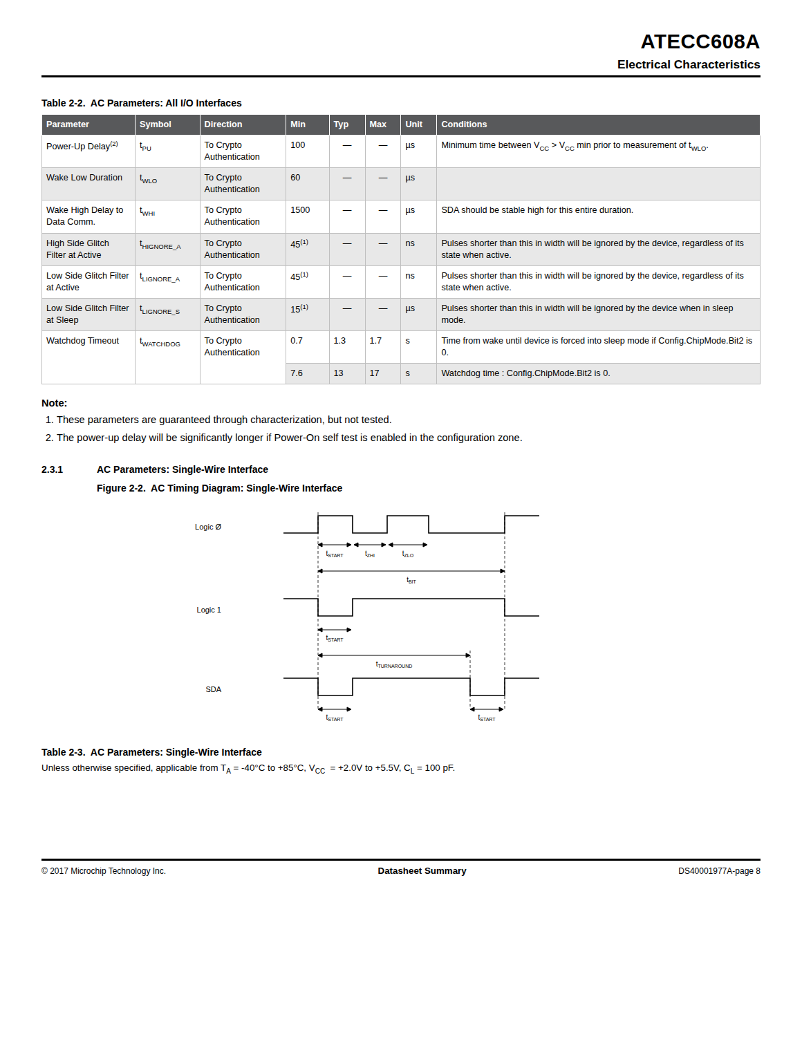ATECC608A
Electrical Characteristics
Table 2-2. AC Parameters: All I/O Interfaces
| Parameter | Symbol | Direction | Min | Typ | Max | Unit | Conditions |
| --- | --- | --- | --- | --- | --- | --- | --- |
| Power-Up Delay (2) | t PU | To Crypto Authentication | 100 | — | — | µs | Minimum time between V CC > V CC min prior to measurement of t WLO . |
| Wake Low Duration | t WLO | To Crypto Authentication | 60 | — | — | µs | |
| Wake High Delay to Data Comm. | t WHI | To Crypto Authentication | 1500 | — | — | µs | SDA should be stable high for this entire duration. |
| High Side Glitch Filter at Active | t HIGNORE_A | To Crypto Authentication | 45 (1) | — | — | ns | Pulses shorter than this in width will be ignored by the device, regardless of its state when active. |
| Low Side Glitch Filter at Active | t LIGNORE_A | To Crypto Authentication | 45 (1) | — | — | ns | Pulses shorter than this in width will be ignored by the device, regardless of its state when active. |
| Low Side Glitch Filter at Sleep | t LIGNORE_S | To Crypto Authentication | 15 (1) | — | — | µs | Pulses shorter than this in width will be ignored by the device when in sleep mode. |
| Watchdog Timeout | t WATCHDOG | To Crypto Authentication | 0.7 | 1.3 | 1.7 | s | Time from wake until device is forced into sleep mode if Config.ChipMode.Bit2 is 0. |
| 7.6 | 13 | 17 | s | Watchdog time : Config.ChipMode.Bit2 is 0. |
Note:
These parameters are guaranteed through characterization, but not tested.
The power-up delay will be significantly longer if Power-On self test is enabled in the configuration zone.
2.3.1
AC Parameters: Single-Wire Interface
Figure 2-2. AC Timing Diagram: Single-Wire Interface
Logic Ø tSTART tZHI tZLO tBIT Logic 1 tSTART tTURNAROUND SDA tSTART tSTART
Table 2-3. AC Parameters: Single-Wire Interface
Unless otherwise specified, applicable from TA = -40°C to +85°C, VCC = +2.0V to +5.5V, CL = 100 pF.
© 2017 Microchip Technology Inc.
Datasheet Summary
DS40001977A-page 8